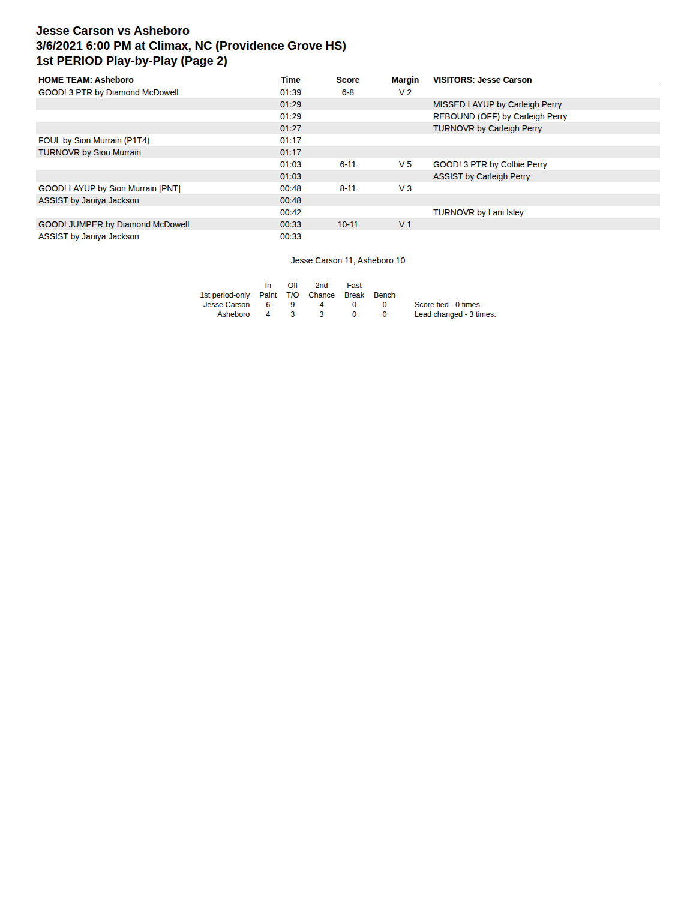Jesse Carson vs Asheboro
3/6/2021 6:00 PM at Climax, NC (Providence Grove HS)
1st PERIOD Play-by-Play (Page 2)
| HOME TEAM: Asheboro | Time | Score | Margin | VISITORS: Jesse Carson |
| --- | --- | --- | --- | --- |
| GOOD! 3 PTR by Diamond McDowell | 01:39 | 6-8 | V 2 | |
| | 01:29 | | | MISSED LAYUP by Carleigh Perry |
| | 01:29 | | | REBOUND (OFF) by Carleigh Perry |
| | 01:27 | | | TURNOVR by Carleigh Perry |
| FOUL by Sion Murrain (P1T4) | 01:17 | | | |
| TURNOVR by Sion Murrain | 01:17 | | | |
| | 01:03 | 6-11 | V 5 | GOOD! 3 PTR by Colbie Perry |
| | 01:03 | | | ASSIST by Carleigh Perry |
| GOOD! LAYUP by Sion Murrain [PNT] | 00:48 | 8-11 | V 3 | |
| ASSIST by Janiya Jackson | 00:48 | | | |
| | 00:42 | | | TURNOVR by Lani Isley |
| GOOD! JUMPER by Diamond McDowell | 00:33 | 10-11 | V 1 | |
| ASSIST by Janiya Jackson | 00:33 | | | |
Jesse Carson 11, Asheboro 10
| | In | Off | 2nd | Fast | | |
| 1st period-only | Paint | T/O | Chance | Break | Bench | |
| Jesse Carson | 6 | 9 | 4 | 0 | 0 | Score tied - 0 times. |
| Asheboro | 4 | 3 | 3 | 0 | 0 | Lead changed - 3 times. |